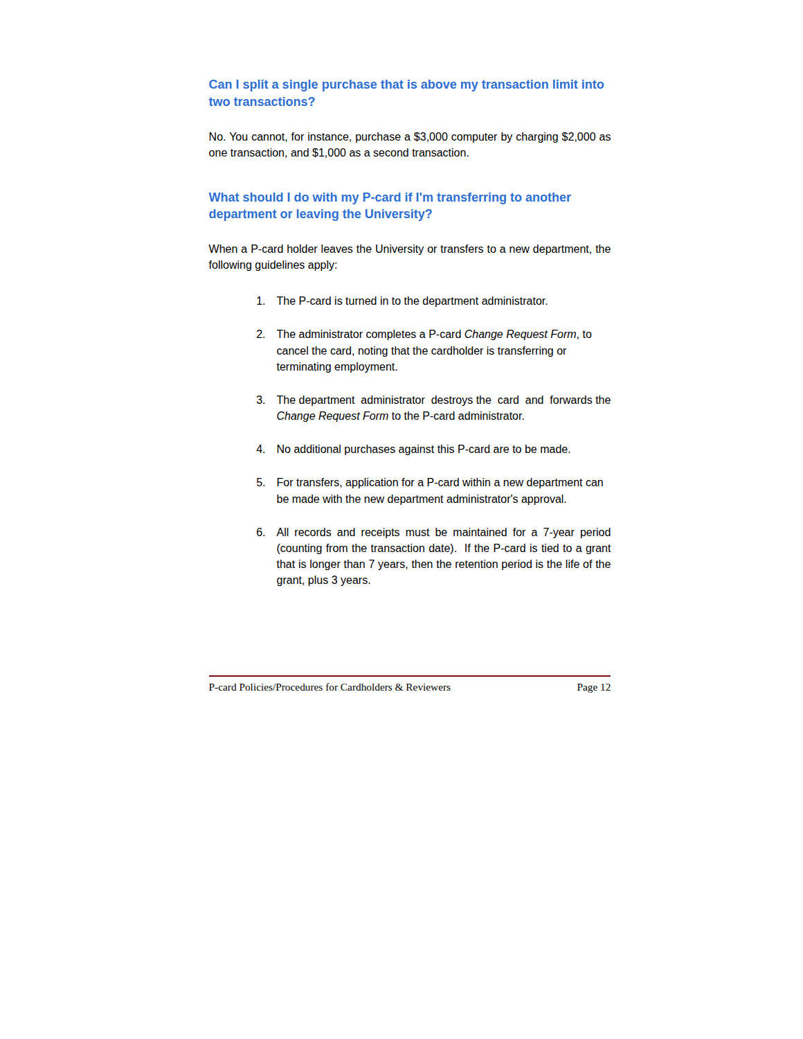Can I split a single purchase that is above my transaction limit into two transactions?
No. You cannot, for instance, purchase a $3,000 computer by charging $2,000 as one transaction, and $1,000 as a second transaction.
What should I do with my P-card if I'm transferring to another department or leaving the University?
When a P-card holder leaves the University or transfers to a new department, the following guidelines apply:
The P-card is turned in to the department administrator.
The administrator completes a P-card Change Request Form, to cancel the card, noting that the cardholder is transferring or terminating employment.
The department administrator destroys the card and forwards the Change Request Form to the P-card administrator.
No additional purchases against this P-card are to be made.
For transfers, application for a P-card within a new department can be made with the new department administrator's approval.
All records and receipts must be maintained for a 7-year period (counting from the transaction date). If the P-card is tied to a grant that is longer than 7 years, then the retention period is the life of the grant, plus 3 years.
P-card Policies/Procedures for Cardholders & Reviewers Page 12